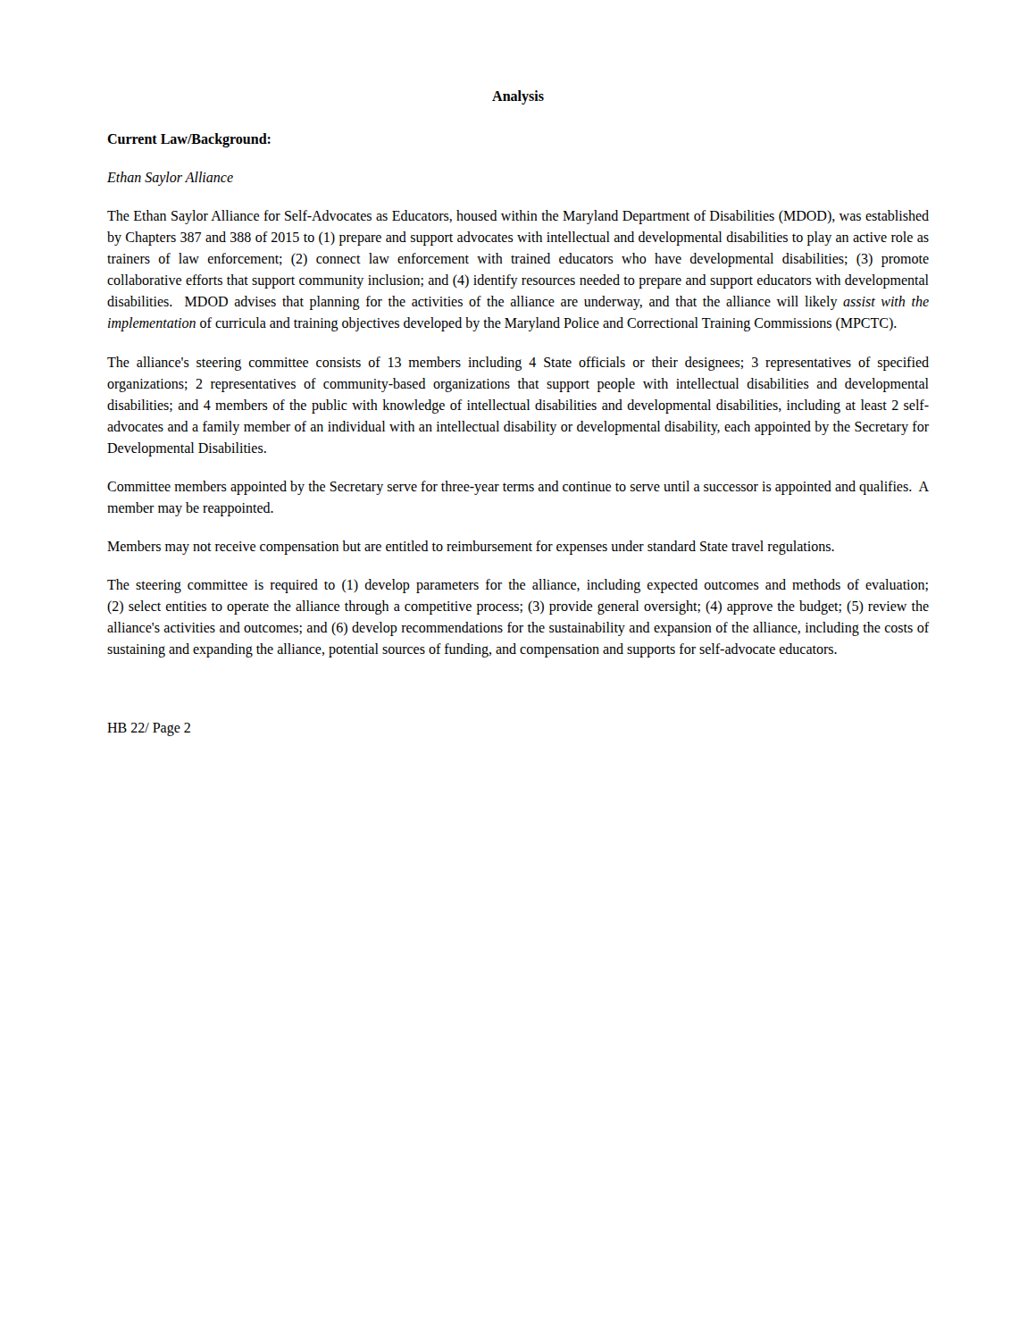Analysis
Current Law/Background:
Ethan Saylor Alliance
The Ethan Saylor Alliance for Self-Advocates as Educators, housed within the Maryland Department of Disabilities (MDOD), was established by Chapters 387 and 388 of 2015 to (1) prepare and support advocates with intellectual and developmental disabilities to play an active role as trainers of law enforcement; (2) connect law enforcement with trained educators who have developmental disabilities; (3) promote collaborative efforts that support community inclusion; and (4) identify resources needed to prepare and support educators with developmental disabilities. MDOD advises that planning for the activities of the alliance are underway, and that the alliance will likely assist with the implementation of curricula and training objectives developed by the Maryland Police and Correctional Training Commissions (MPCTC).
The alliance's steering committee consists of 13 members including 4 State officials or their designees; 3 representatives of specified organizations; 2 representatives of community-based organizations that support people with intellectual disabilities and developmental disabilities; and 4 members of the public with knowledge of intellectual disabilities and developmental disabilities, including at least 2 self-advocates and a family member of an individual with an intellectual disability or developmental disability, each appointed by the Secretary for Developmental Disabilities.
Committee members appointed by the Secretary serve for three-year terms and continue to serve until a successor is appointed and qualifies. A member may be reappointed.
Members may not receive compensation but are entitled to reimbursement for expenses under standard State travel regulations.
The steering committee is required to (1) develop parameters for the alliance, including expected outcomes and methods of evaluation; (2) select entities to operate the alliance through a competitive process; (3) provide general oversight; (4) approve the budget; (5) review the alliance's activities and outcomes; and (6) develop recommendations for the sustainability and expansion of the alliance, including the costs of sustaining and expanding the alliance, potential sources of funding, and compensation and supports for self-advocate educators.
HB 22/ Page 2